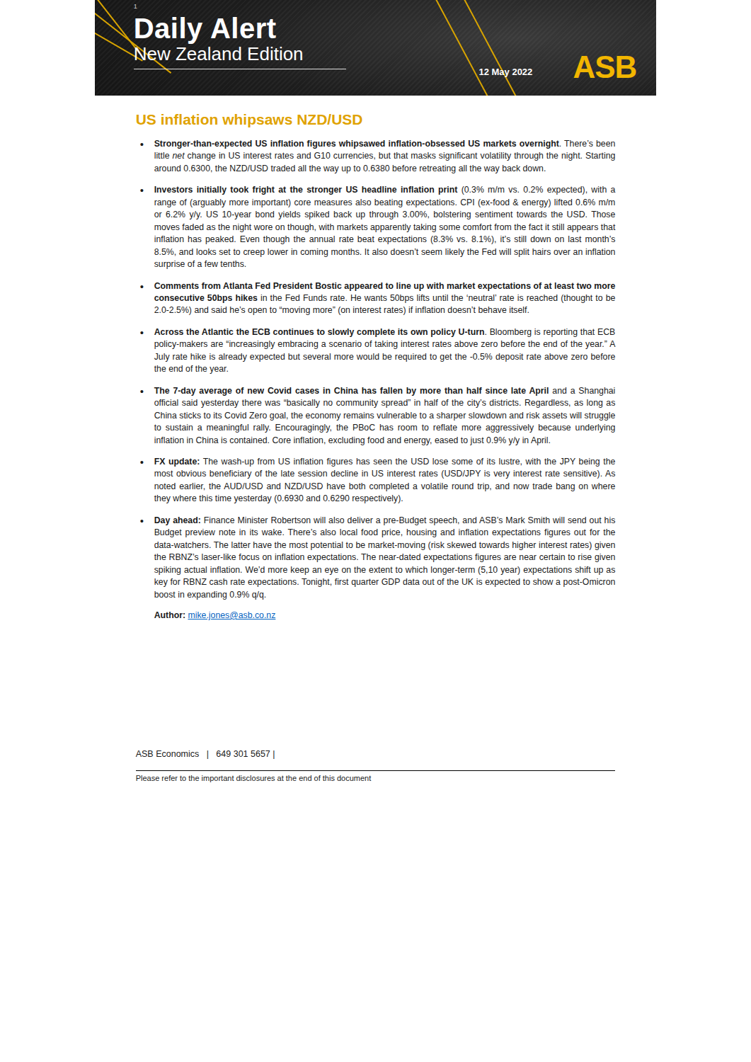1
Daily Alert
New Zealand Edition
12 May 2022
ASB
US inflation whipsaws NZD/USD
Stronger-than-expected US inflation figures whipsawed inflation-obsessed US markets overnight. There’s been little net change in US interest rates and G10 currencies, but that masks significant volatility through the night. Starting around 0.6300, the NZD/USD traded all the way up to 0.6380 before retreating all the way back down.
Investors initially took fright at the stronger US headline inflation print (0.3% m/m vs. 0.2% expected), with a range of (arguably more important) core measures also beating expectations. CPI (ex-food & energy) lifted 0.6% m/m or 6.2% y/y. US 10-year bond yields spiked back up through 3.00%, bolstering sentiment towards the USD. Those moves faded as the night wore on though, with markets apparently taking some comfort from the fact it still appears that inflation has peaked. Even though the annual rate beat expectations (8.3% vs. 8.1%), it’s still down on last month’s 8.5%, and looks set to creep lower in coming months. It also doesn’t seem likely the Fed will split hairs over an inflation surprise of a few tenths.
Comments from Atlanta Fed President Bostic appeared to line up with market expectations of at least two more consecutive 50bps hikes in the Fed Funds rate. He wants 50bps lifts until the ‘neutral’ rate is reached (thought to be 2.0-2.5%) and said he’s open to “moving more” (on interest rates) if inflation doesn’t behave itself.
Across the Atlantic the ECB continues to slowly complete its own policy U-turn. Bloomberg is reporting that ECB policy-makers are “increasingly embracing a scenario of taking interest rates above zero before the end of the year.” A July rate hike is already expected but several more would be required to get the -0.5% deposit rate above zero before the end of the year.
The 7-day average of new Covid cases in China has fallen by more than half since late April and a Shanghai official said yesterday there was “basically no community spread” in half of the city’s districts. Regardless, as long as China sticks to its Covid Zero goal, the economy remains vulnerable to a sharper slowdown and risk assets will struggle to sustain a meaningful rally. Encouragingly, the PBoC has room to reflate more aggressively because underlying inflation in China is contained. Core inflation, excluding food and energy, eased to just 0.9% y/y in April.
FX update: The wash-up from US inflation figures has seen the USD lose some of its lustre, with the JPY being the most obvious beneficiary of the late session decline in US interest rates (USD/JPY is very interest rate sensitive). As noted earlier, the AUD/USD and NZD/USD have both completed a volatile round trip, and now trade bang on where they where this time yesterday (0.6930 and 0.6290 respectively).
Day ahead: Finance Minister Robertson will also deliver a pre-Budget speech, and ASB’s Mark Smith will send out his Budget preview note in its wake. There’s also local food price, housing and inflation expectations figures out for the data-watchers. The latter have the most potential to be market-moving (risk skewed towards higher interest rates) given the RBNZ’s laser-like focus on inflation expectations. The near-dated expectations figures are near certain to rise given spiking actual inflation. We’d more keep an eye on the extent to which longer-term (5,10 year) expectations shift up as key for RBNZ cash rate expectations. Tonight, first quarter GDP data out of the UK is expected to show a post-Omicron boost in expanding 0.9% q/q.
Author: mike.jones@asb.co.nz
ASB Economics | 649 301 5657 |
Please refer to the important disclosures at the end of this document